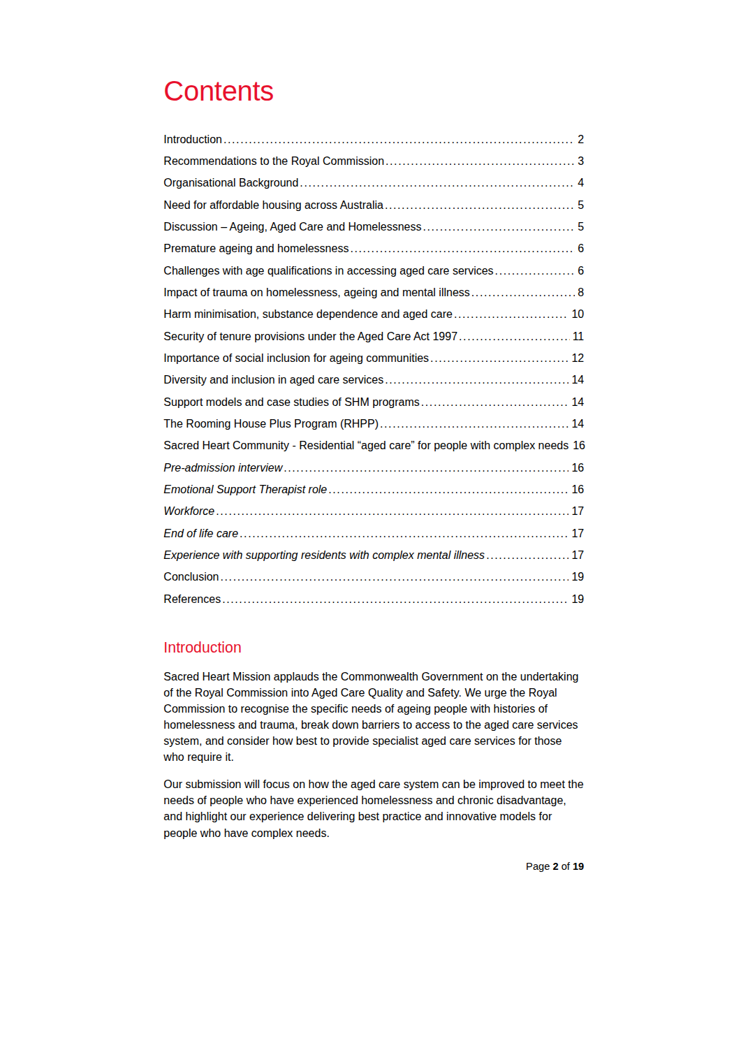Contents
Introduction........................................................................................................................... 2
Recommendations to the Royal Commission......................................................................... 3
Organisational Background.................................................................................................. 4
Need for affordable housing across Australia..................................................................... 5
Discussion – Ageing, Aged Care and Homelessness............................................................ 5
Premature ageing and homelessness.............................................................................. 6
Challenges with age qualifications in accessing aged care services................................. 6
Impact of trauma on homelessness, ageing and mental illness......................................... 8
Harm minimisation, substance dependence and aged care............................................. 10
Security of tenure provisions under the Aged Care Act 1997.......................................... 11
Importance of social inclusion for ageing communities................................................... 12
Diversity and inclusion in aged care services................................................................... 14
Support models and case studies of SHM programs............................................................ 14
The Rooming House Plus Program (RHPP)..................................................................... 14
Sacred Heart Community - Residential “aged care” for people with complex needs........ 16
Pre-admission interview................................................................................................ 16
Emotional Support Therapist role............................................................................... 16
Workforce................................................................................................................... 17
End of life care........................................................................................................... 17
Experience with supporting residents with complex mental illness............................... 17
Conclusion............................................................................................................................. 19
References............................................................................................................................ 19
Introduction
Sacred Heart Mission applauds the Commonwealth Government on the undertaking of the Royal Commission into Aged Care Quality and Safety. We urge the Royal Commission to recognise the specific needs of ageing people with histories of homelessness and trauma, break down barriers to access to the aged care services system, and consider how best to provide specialist aged care services for those who require it.
Our submission will focus on how the aged care system can be improved to meet the needs of people who have experienced homelessness and chronic disadvantage, and highlight our experience delivering best practice and innovative models for people who have complex needs.
Page 2 of 19